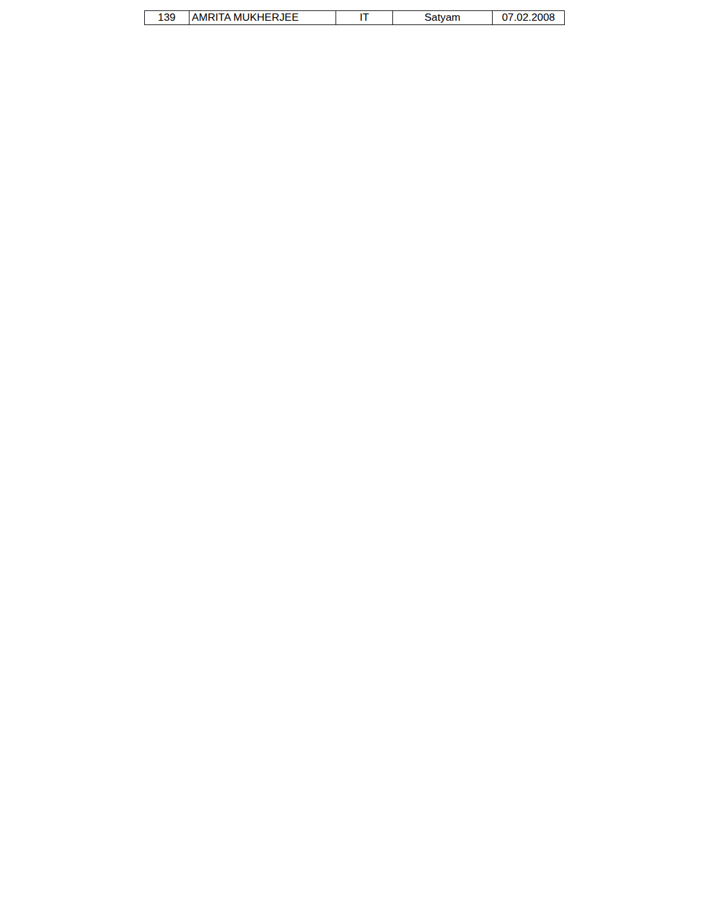| 139 | AMRITA MUKHERJEE | IT | Satyam | 07.02.2008 |